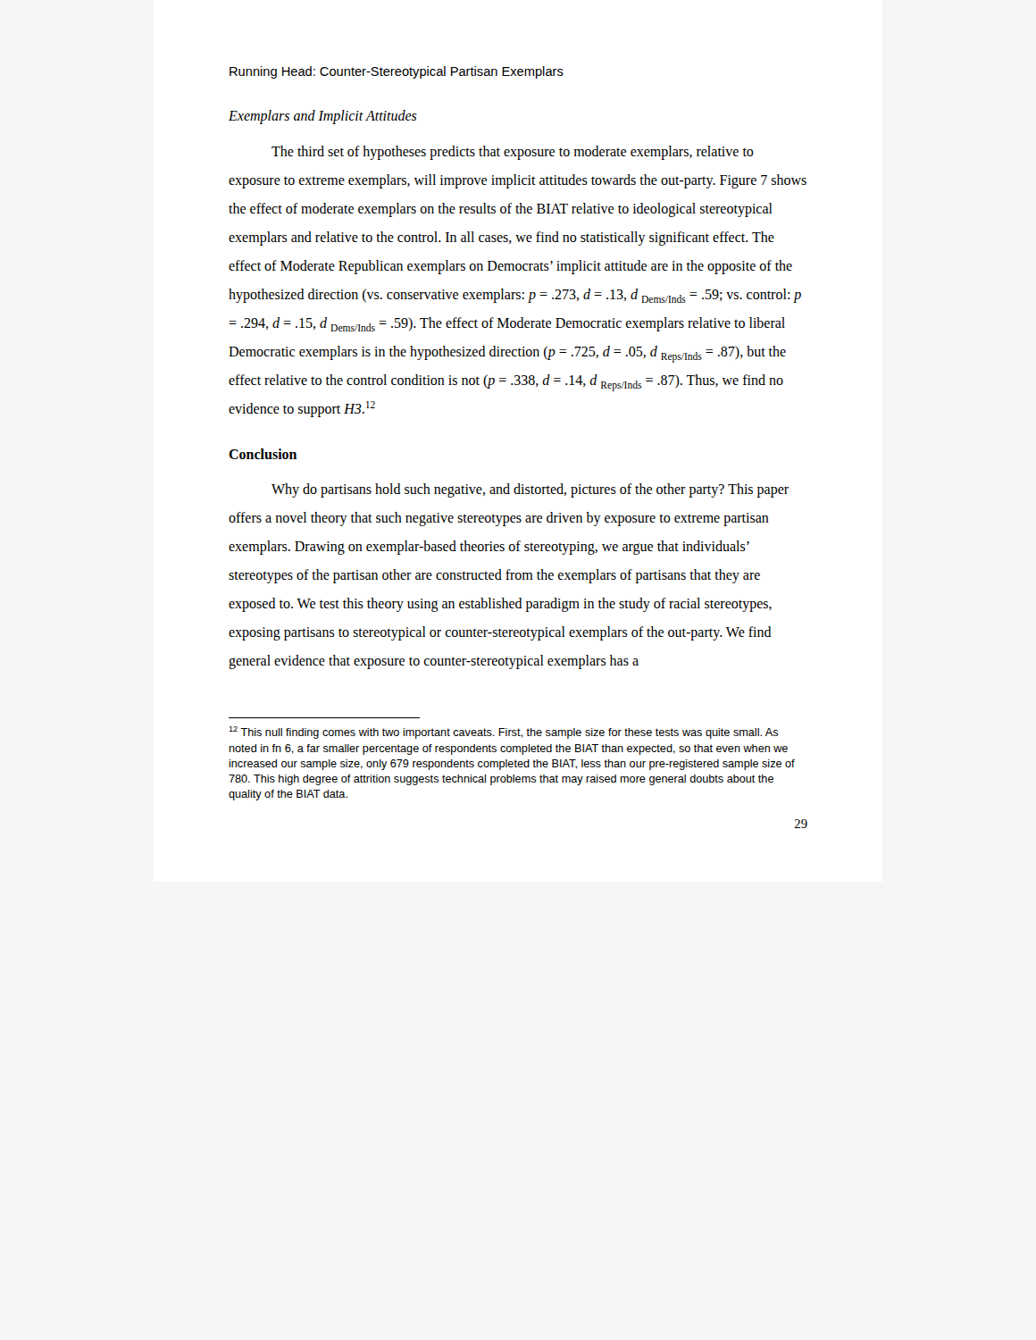Running Head: Counter-Stereotypical Partisan Exemplars
Exemplars and Implicit Attitudes
The third set of hypotheses predicts that exposure to moderate exemplars, relative to exposure to extreme exemplars, will improve implicit attitudes towards the out-party. Figure 7 shows the effect of moderate exemplars on the results of the BIAT relative to ideological stereotypical exemplars and relative to the control. In all cases, we find no statistically significant effect. The effect of Moderate Republican exemplars on Democrats’ implicit attitude are in the opposite of the hypothesized direction (vs. conservative exemplars: p = .273, d = .13, d Dems/Inds = .59; vs. control: p = .294, d = .15, d Dems/Inds = .59). The effect of Moderate Democratic exemplars relative to liberal Democratic exemplars is in the hypothesized direction (p = .725, d = .05, d Reps/Inds = .87), but the effect relative to the control condition is not (p = .338, d = .14, d Reps/Inds = .87). Thus, we find no evidence to support H3.12
Conclusion
Why do partisans hold such negative, and distorted, pictures of the other party? This paper offers a novel theory that such negative stereotypes are driven by exposure to extreme partisan exemplars. Drawing on exemplar-based theories of stereotyping, we argue that individuals’ stereotypes of the partisan other are constructed from the exemplars of partisans that they are exposed to. We test this theory using an established paradigm in the study of racial stereotypes, exposing partisans to stereotypical or counter-stereotypical exemplars of the out-party. We find general evidence that exposure to counter-stereotypical exemplars has a
12 This null finding comes with two important caveats. First, the sample size for these tests was quite small. As noted in fn 6, a far smaller percentage of respondents completed the BIAT than expected, so that even when we increased our sample size, only 679 respondents completed the BIAT, less than our pre-registered sample size of 780. This high degree of attrition suggests technical problems that may raised more general doubts about the quality of the BIAT data.
29